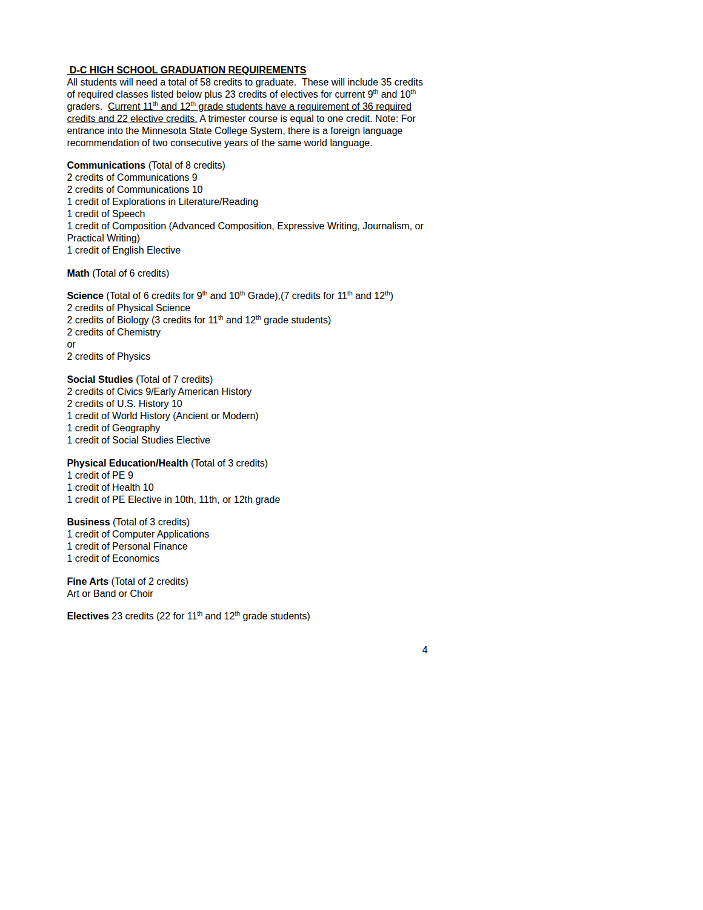D-C HIGH SCHOOL GRADUATION REQUIREMENTS
All students will need a total of 58 credits to graduate. These will include 35 credits of required classes listed below plus 23 credits of electives for current 9th and 10th graders. Current 11th and 12th grade students have a requirement of 36 required credits and 22 elective credits. A trimester course is equal to one credit. Note: For entrance into the Minnesota State College System, there is a foreign language recommendation of two consecutive years of the same world language.
Communications (Total of 8 credits)
2 credits of Communications 9
2 credits of Communications 10
1 credit of Explorations in Literature/Reading
1 credit of Speech
1 credit of Composition (Advanced Composition, Expressive Writing, Journalism, or Practical Writing)
1 credit of English Elective
Math (Total of 6 credits)
Science (Total of 6 credits for 9th and 10th Grade),(7 credits for 11th and 12th)
2 credits of Physical Science
2 credits of Biology (3 credits for 11th and 12th grade students)
2 credits of Chemistry
or
2 credits of Physics
Social Studies (Total of 7 credits)
2 credits of Civics 9/Early American History
2 credits of U.S. History 10
1 credit of World History (Ancient or Modern)
1 credit of Geography
1 credit of Social Studies Elective
Physical Education/Health (Total of 3 credits)
1 credit of PE 9
1 credit of Health 10
1 credit of PE Elective in 10th, 11th, or 12th grade
Business (Total of 3 credits)
1 credit of Computer Applications
1 credit of Personal Finance
1 credit of Economics
Fine Arts (Total of 2 credits)
Art or Band or Choir
Electives 23 credits (22 for 11th and 12th grade students)
4